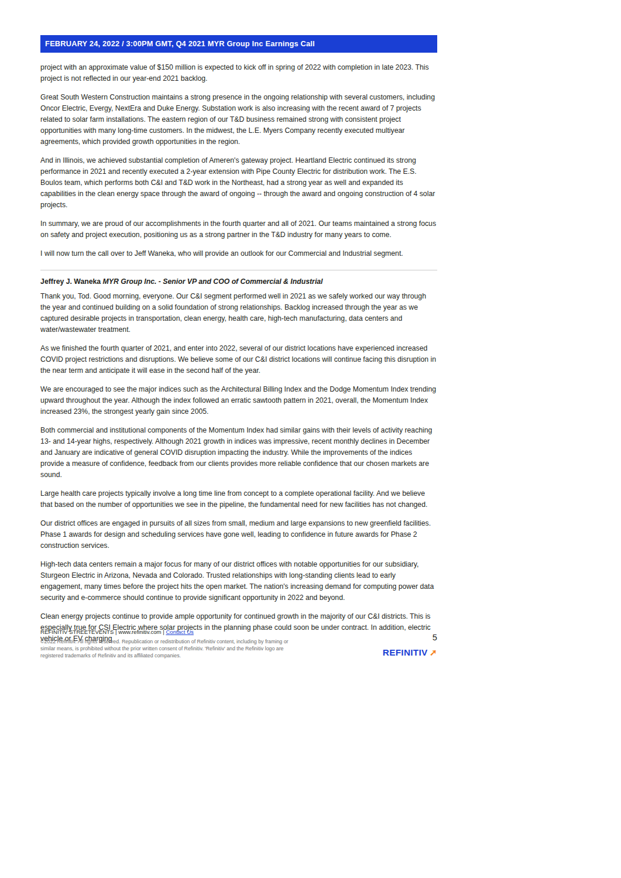FEBRUARY 24, 2022 / 3:00PM GMT, Q4 2021 MYR Group Inc Earnings Call
project with an approximate value of $150 million is expected to kick off in spring of 2022 with completion in late 2023. This project is not reflected in our year-end 2021 backlog.
Great South Western Construction maintains a strong presence in the ongoing relationship with several customers, including Oncor Electric, Evergy, NextEra and Duke Energy. Substation work is also increasing with the recent award of 7 projects related to solar farm installations. The eastern region of our T&D business remained strong with consistent project opportunities with many long-time customers. In the midwest, the L.E. Myers Company recently executed multiyear agreements, which provided growth opportunities in the region.
And in Illinois, we achieved substantial completion of Ameren's gateway project. Heartland Electric continued its strong performance in 2021 and recently executed a 2-year extension with Pipe County Electric for distribution work. The E.S. Boulos team, which performs both C&I and T&D work in the Northeast, had a strong year as well and expanded its capabilities in the clean energy space through the award of ongoing -- through the award and ongoing construction of 4 solar projects.
In summary, we are proud of our accomplishments in the fourth quarter and all of 2021. Our teams maintained a strong focus on safety and project execution, positioning us as a strong partner in the T&D industry for many years to come.
I will now turn the call over to Jeff Waneka, who will provide an outlook for our Commercial and Industrial segment.
Jeffrey J. Waneka MYR Group Inc. - Senior VP and COO of Commercial & Industrial
Thank you, Tod. Good morning, everyone. Our C&I segment performed well in 2021 as we safely worked our way through the year and continued building on a solid foundation of strong relationships. Backlog increased through the year as we captured desirable projects in transportation, clean energy, health care, high-tech manufacturing, data centers and water/wastewater treatment.
As we finished the fourth quarter of 2021, and enter into 2022, several of our district locations have experienced increased COVID project restrictions and disruptions. We believe some of our C&I district locations will continue facing this disruption in the near term and anticipate it will ease in the second half of the year.
We are encouraged to see the major indices such as the Architectural Billing Index and the Dodge Momentum Index trending upward throughout the year. Although the index followed an erratic sawtooth pattern in 2021, overall, the Momentum Index increased 23%, the strongest yearly gain since 2005.
Both commercial and institutional components of the Momentum Index had similar gains with their levels of activity reaching 13- and 14-year highs, respectively. Although 2021 growth in indices was impressive, recent monthly declines in December and January are indicative of general COVID disruption impacting the industry. While the improvements of the indices provide a measure of confidence, feedback from our clients provides more reliable confidence that our chosen markets are sound.
Large health care projects typically involve a long time line from concept to a complete operational facility. And we believe that based on the number of opportunities we see in the pipeline, the fundamental need for new facilities has not changed.
Our district offices are engaged in pursuits of all sizes from small, medium and large expansions to new greenfield facilities. Phase 1 awards for design and scheduling services have gone well, leading to confidence in future awards for Phase 2 construction services.
High-tech data centers remain a major focus for many of our district offices with notable opportunities for our subsidiary, Sturgeon Electric in Arizona, Nevada and Colorado. Trusted relationships with long-standing clients lead to early engagement, many times before the project hits the open market. The nation's increasing demand for computing power data security and e-commerce should continue to provide significant opportunity in 2022 and beyond.
Clean energy projects continue to provide ample opportunity for continued growth in the majority of our C&I districts. This is especially true for CSI Electric where solar projects in the planning phase could soon be under contract. In addition, electric vehicle or EV charging
REFINITIV STREETEVENTS | www.refinitiv.com | Contact Us
©2022 Refinitiv. All rights reserved. Republication or redistribution of Refinitiv content, including by framing or similar means, is prohibited without the prior written consent of Refinitiv. 'Refinitiv' and the Refinitiv logo are registered trademarks of Refinitiv and its affiliated companies.
5
REFINITIV➚